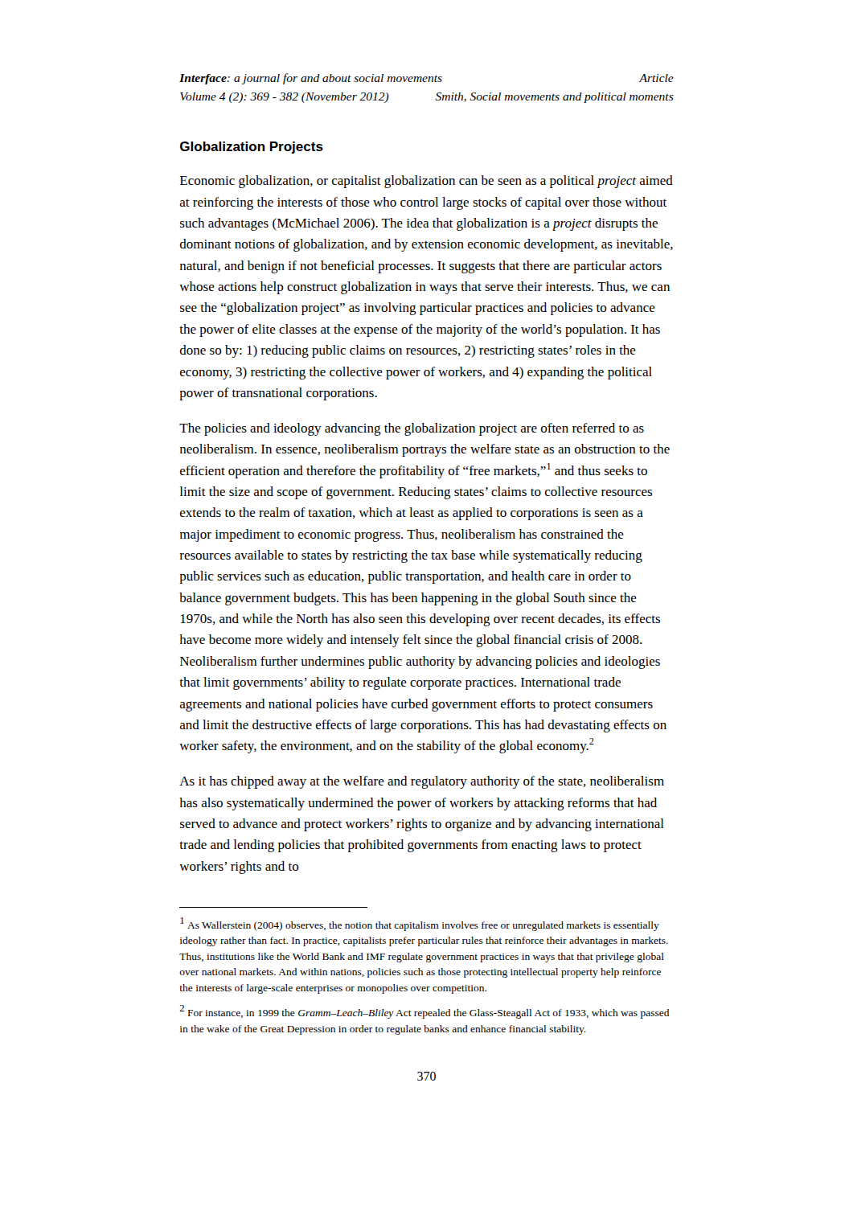Interface: a journal for and about social movements Article
Volume 4 (2): 369 - 382 (November 2012) Smith, Social movements and political moments
Globalization Projects
Economic globalization, or capitalist globalization can be seen as a political project aimed at reinforcing the interests of those who control large stocks of capital over those without such advantages (McMichael 2006). The idea that globalization is a project disrupts the dominant notions of globalization, and by extension economic development, as inevitable, natural, and benign if not beneficial processes. It suggests that there are particular actors whose actions help construct globalization in ways that serve their interests. Thus, we can see the “globalization project” as involving particular practices and policies to advance the power of elite classes at the expense of the majority of the world’s population. It has done so by: 1) reducing public claims on resources, 2) restricting states’ roles in the economy, 3) restricting the collective power of workers, and 4) expanding the political power of transnational corporations.
The policies and ideology advancing the globalization project are often referred to as neoliberalism. In essence, neoliberalism portrays the welfare state as an obstruction to the efficient operation and therefore the profitability of “free markets,”1 and thus seeks to limit the size and scope of government. Reducing states’ claims to collective resources extends to the realm of taxation, which at least as applied to corporations is seen as a major impediment to economic progress. Thus, neoliberalism has constrained the resources available to states by restricting the tax base while systematically reducing public services such as education, public transportation, and health care in order to balance government budgets. This has been happening in the global South since the 1970s, and while the North has also seen this developing over recent decades, its effects have become more widely and intensely felt since the global financial crisis of 2008. Neoliberalism further undermines public authority by advancing policies and ideologies that limit governments’ ability to regulate corporate practices. International trade agreements and national policies have curbed government efforts to protect consumers and limit the destructive effects of large corporations. This has had devastating effects on worker safety, the environment, and on the stability of the global economy.2
As it has chipped away at the welfare and regulatory authority of the state, neoliberalism has also systematically undermined the power of workers by attacking reforms that had served to advance and protect workers’ rights to organize and by advancing international trade and lending policies that prohibited governments from enacting laws to protect workers’ rights and to
1 As Wallerstein (2004) observes, the notion that capitalism involves free or unregulated markets is essentially ideology rather than fact. In practice, capitalists prefer particular rules that reinforce their advantages in markets. Thus, institutions like the World Bank and IMF regulate government practices in ways that that privilege global over national markets. And within nations, policies such as those protecting intellectual property help reinforce the interests of large-scale enterprises or monopolies over competition.
2 For instance, in 1999 the Gramm–Leach–Bliley Act repealed the Glass-Steagall Act of 1933, which was passed in the wake of the Great Depression in order to regulate banks and enhance financial stability.
370